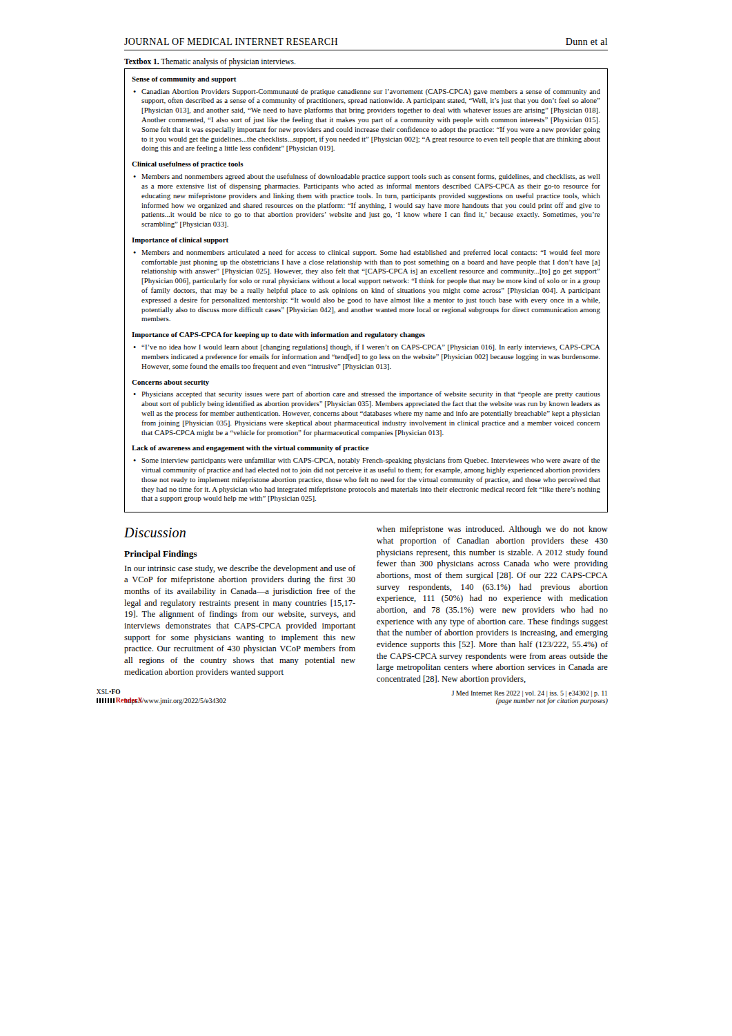Journal of Medical Internet Research Dunn et al
Textbox 1. Thematic analysis of physician interviews.
Sense of community and support
Canadian Abortion Providers Support-Communauté de pratique canadienne sur l’avortement (CAPS-CPCA) gave members a sense of community and support, often described as a sense of a community of practitioners, spread nationwide. A participant stated, “Well, it’s just that you don’t feel so alone” [Physician 013], and another said, “We need to have platforms that bring providers together to deal with whatever issues are arising” [Physician 018]. Another commented, “I also sort of just like the feeling that it makes you part of a community with people with common interests” [Physician 015]. Some felt that it was especially important for new providers and could increase their confidence to adopt the practice: “If you were a new provider going to it you would get the guidelines...the checklists...support, if you needed it” [Physician 002]; “A great resource to even tell people that are thinking about doing this and are feeling a little less confident” [Physician 019].
Clinical usefulness of practice tools
Members and nonmembers agreed about the usefulness of downloadable practice support tools such as consent forms, guidelines, and checklists, as well as a more extensive list of dispensing pharmacies. Participants who acted as informal mentors described CAPS-CPCA as their go-to resource for educating new mifepristone providers and linking them with practice tools. In turn, participants provided suggestions on useful practice tools, which informed how we organized and shared resources on the platform: “If anything, I would say have more handouts that you could print off and give to patients...it would be nice to go to that abortion providers’ website and just go, ‘I know where I can find it,’ because exactly. Sometimes, you’re scrambling” [Physician 033].
Importance of clinical support
Members and nonmembers articulated a need for access to clinical support. Some had established and preferred local contacts: “I would feel more comfortable just phoning up the obstetricians I have a close relationship with than to post something on a board and have people that I don’t have [a] relationship with answer” [Physician 025]. However, they also felt that “[CAPS-CPCA is] an excellent resource and community...[to] go get support” [Physician 006], particularly for solo or rural physicians without a local support network: “I think for people that may be more kind of solo or in a group of family doctors, that may be a really helpful place to ask opinions on kind of situations you might come across” [Physician 004]. A participant expressed a desire for personalized mentorship: “It would also be good to have almost like a mentor to just touch base with every once in a while, potentially also to discuss more difficult cases” [Physician 042], and another wanted more local or regional subgroups for direct communication among members.
Importance of CAPS-CPCA for keeping up to date with information and regulatory changes
“I’ve no idea how I would learn about [changing regulations] though, if I weren’t on CAPS-CPCA” [Physician 016]. In early interviews, CAPS-CPCA members indicated a preference for emails for information and “tend[ed] to go less on the website” [Physician 002] because logging in was burdensome. However, some found the emails too frequent and even “intrusive” [Physician 013].
Concerns about security
Physicians accepted that security issues were part of abortion care and stressed the importance of website security in that “people are pretty cautious about sort of publicly being identified as abortion providers” [Physician 035]. Members appreciated the fact that the website was run by known leaders as well as the process for member authentication. However, concerns about “databases where my name and info are potentially breachable” kept a physician from joining [Physician 035]. Physicians were skeptical about pharmaceutical industry involvement in clinical practice and a member voiced concern that CAPS-CPCA might be a “vehicle for promotion” for pharmaceutical companies [Physician 013].
Lack of awareness and engagement with the virtual community of practice
Some interview participants were unfamiliar with CAPS-CPCA, notably French-speaking physicians from Quebec. Interviewees who were aware of the virtual community of practice and had elected not to join did not perceive it as useful to them; for example, among highly experienced abortion providers those not ready to implement mifepristone abortion practice, those who felt no need for the virtual community of practice, and those who perceived that they had no time for it. A physician who had integrated mifepristone protocols and materials into their electronic medical record felt “like there’s nothing that a support group would help me with” [Physician 025].
Discussion
Principal Findings
In our intrinsic case study, we describe the development and use of a VCoP for mifepristone abortion providers during the first 30 months of its availability in Canada—a jurisdiction free of the legal and regulatory restraints present in many countries [15,17-19]. The alignment of findings from our website, surveys, and interviews demonstrates that CAPS-CPCA provided important support for some physicians wanting to implement this new practice. Our recruitment of 430 physician VCoP members from all regions of the country shows that many potential new medication abortion providers wanted support
when mifepristone was introduced. Although we do not know what proportion of Canadian abortion providers these 430 physicians represent, this number is sizable. A 2012 study found fewer than 300 physicians across Canada who were providing abortions, most of them surgical [28]. Of our 222 CAPS-CPCA survey respondents, 140 (63.1%) had previous abortion experience, 111 (50%) had no experience with medication abortion, and 78 (35.1%) were new providers who had no experience with any type of abortion care. These findings suggest that the number of abortion providers is increasing, and emerging evidence supports this [52]. More than half (123/222, 55.4%) of the CAPS-CPCA survey respondents were from areas outside the large metropolitan centers where abortion services in Canada are concentrated [28]. New abortion providers,
https://www.jmir.org/2022/5/e34302
J Med Internet Res 2022 | vol. 24 | iss. 5 | e34302 | p. 11
(page number not for citation purposes)
XSL•FO
RenderX